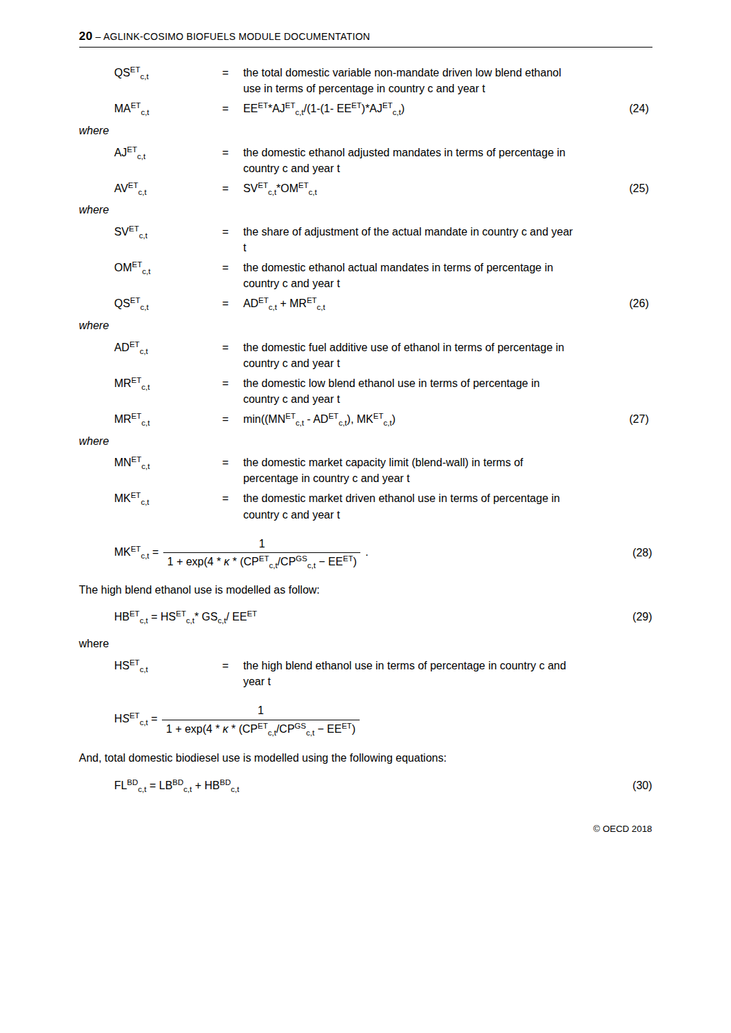20 – AGLINK-COSIMO BIOFUELS MODULE DOCUMENTATION
| QS ET c,t | = | the total domestic variable non-mandate driven low blend ethanol use in terms of percentage in country c and year t | |
| MA ET c,t | = | EE ET *AJ ET c,t /(1-(1- EE ET )*AJ ET c,t ) | (24) |
where
| AJ ET c,t | = | the domestic ethanol adjusted mandates in terms of percentage in country c and year t | |
| AV ET c,t | = | SV ET c,t *OM ET c,t | (25) |
where
| SV ET c,t | = | the share of adjustment of the actual mandate in country c and year t | |
| OM ET c,t | = | the domestic ethanol actual mandates in terms of percentage in country c and year t | |
| QS ET c,t | = | AD ET c,t + MR ET c,t | (26) |
where
| AD ET c,t | = | the domestic fuel additive use of ethanol in terms of percentage in country c and year t | |
| MR ET c,t | = | the domestic low blend ethanol use in terms of percentage in country c and year t | |
| MR ET c,t | = | min((MN ET c,t - AD ET c,t ), MK ET c,t ) | (27) |
where
| MN ET c,t | = | the domestic market capacity limit (blend-wall) in terms of percentage in country c and year t | |
| MK ET c,t | = | the domestic market driven ethanol use in terms of percentage in country c and year t | |
MKETc,t = 1 1 + exp(4 * κ * (CPETc,t/CPGSc,t − EEET) .
(28)
The high blend ethanol use is modelled as follow:
HBETc,t = HSETc,t* GSc,t/ EEET
(29)
where
| HS ET c,t | = | the high blend ethanol use in terms of percentage in country c and year t | |
HSETc,t = 1 1 + exp(4 * κ * (CPETc,t/CPGSc,t − EEET)
And, total domestic biodiesel use is modelled using the following equations:
FLBDc,t = LBBDc,t + HBBDc,t
(30)
© OECD 2018